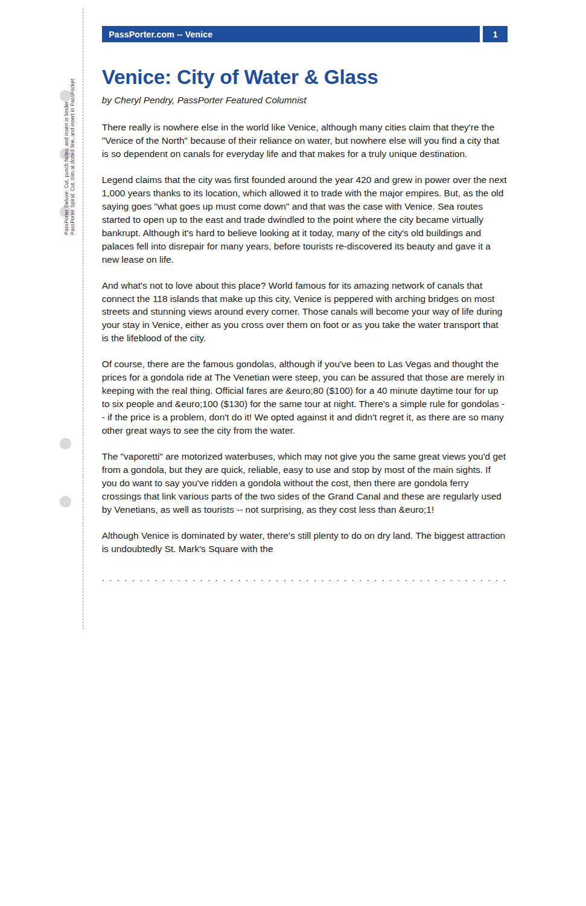PassPorter Deluxe: Cut, punch holes, and insert in binder PassPorter Spiral: Cut, trim at dotted line, and insert in PassPocket
PassPorter.com -- Venice
1
Venice: City of Water & Glass
by Cheryl Pendry, PassPorter Featured Columnist
There really is nowhere else in the world like Venice, although many cities claim that they're the "Venice of the North" because of their reliance on water, but nowhere else will you find a city that is so dependent on canals for everyday life and that makes for a truly unique destination.
Legend claims that the city was first founded around the year 420 and grew in power over the next 1,000 years thanks to its location, which allowed it to trade with the major empires. But, as the old saying goes "what goes up must come down" and that was the case with Venice. Sea routes started to open up to the east and trade dwindled to the point where the city became virtually bankrupt. Although it's hard to believe looking at it today, many of the city's old buildings and palaces fell into disrepair for many years, before tourists re-discovered its beauty and gave it a new lease on life.
And what's not to love about this place? World famous for its amazing network of canals that connect the 118 islands that make up this city, Venice is peppered with arching bridges on most streets and stunning views around every corner. Those canals will become your way of life during your stay in Venice, either as you cross over them on foot or as you take the water transport that is the lifeblood of the city.
Of course, there are the famous gondolas, although if you've been to Las Vegas and thought the prices for a gondola ride at The Venetian were steep, you can be assured that those are merely in keeping with the real thing. Official fares are &euro;80 ($100) for a 40 minute daytime tour for up to six people and &euro;100 ($130) for the same tour at night. There's a simple rule for gondolas -- if the price is a problem, don't do it! We opted against it and didn't regret it, as there are so many other great ways to see the city from the water.
The "vaporetti" are motorized waterbuses, which may not give you the same great views you'd get from a gondola, but they are quick, reliable, easy to use and stop by most of the main sights. If you do want to say you've ridden a gondola without the cost, then there are gondola ferry crossings that link various parts of the two sides of the Grand Canal and these are regularly used by Venetians, as well as tourists -- not surprising, as they cost less than &euro;1!
Although Venice is dominated by water, there's still plenty to do on dry land. The biggest attraction is undoubtedly St. Mark's Square with the
. . . . . . . . . . . . . . . . . . . . . . . . . . . . . . . . . . . . . . . . . . . . . . . . . . . . . . . . . . . . . . . .